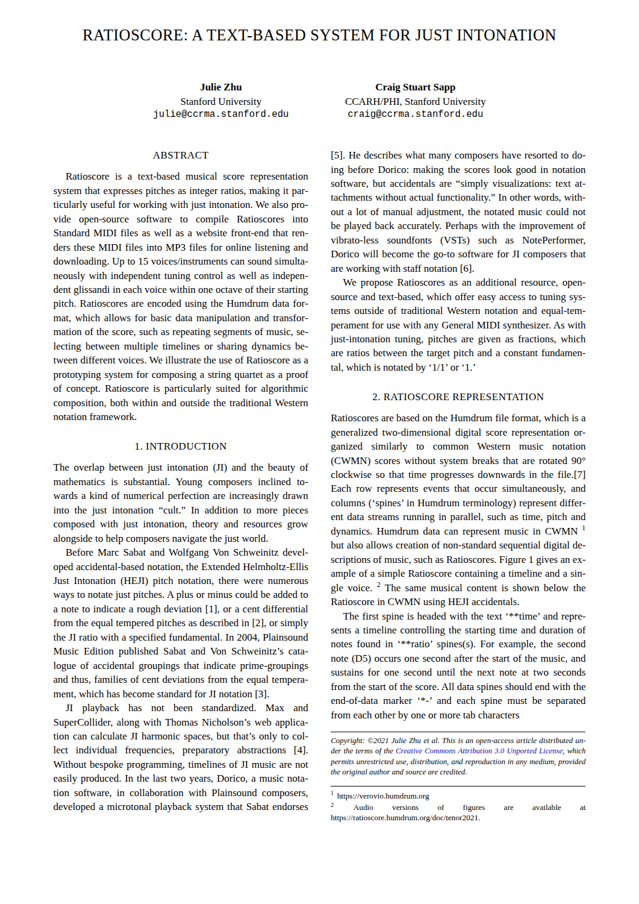RATIOSCORE: A TEXT-BASED SYSTEM FOR JUST INTONATION
Julie Zhu
Stanford University
julie@ccrma.stanford.edu
Craig Stuart Sapp
CCARH/PHI, Stanford University
craig@ccrma.stanford.edu
ABSTRACT
Ratioscore is a text-based musical score representation system that expresses pitches as integer ratios, making it particularly useful for working with just intonation. We also provide open-source software to compile Ratioscores into Standard MIDI files as well as a website front-end that renders these MIDI files into MP3 files for online listening and downloading. Up to 15 voices/instruments can sound simultaneously with independent tuning control as well as independent glissandi in each voice within one octave of their starting pitch. Ratioscores are encoded using the Humdrum data format, which allows for basic data manipulation and transformation of the score, such as repeating segments of music, selecting between multiple timelines or sharing dynamics between different voices. We illustrate the use of Ratioscore as a prototyping system for composing a string quartet as a proof of concept. Ratioscore is particularly suited for algorithmic composition, both within and outside the traditional Western notation framework.
1. INTRODUCTION
The overlap between just intonation (JI) and the beauty of mathematics is substantial. Young composers inclined towards a kind of numerical perfection are increasingly drawn into the just intonation “cult.” In addition to more pieces composed with just intonation, theory and resources grow alongside to help composers navigate the just world.
Before Marc Sabat and Wolfgang Von Schweinitz developed accidental-based notation, the Extended Helmholtz-Ellis Just Intonation (HEJI) pitch notation, there were numerous ways to notate just pitches. A plus or minus could be added to a note to indicate a rough deviation [1], or a cent differential from the equal tempered pitches as described in [2], or simply the JI ratio with a specified fundamental. In 2004, Plainsound Music Edition published Sabat and Von Schweinitz’s catalogue of accidental groupings that indicate prime-groupings and thus, families of cent deviations from the equal temperament, which has become standard for JI notation [3].
JI playback has not been standardized. Max and SuperCollider, along with Thomas Nicholson’s web application can calculate JI harmonic spaces, but that’s only to collect individual frequencies, preparatory abstractions [4]. Without bespoke programming, timelines of JI music are not easily produced. In the last two years, Dorico, a music notation software, in collaboration with Plainsound composers, developed a microtonal playback system that Sabat endorses [5]. He describes what many composers have resorted to doing before Dorico: making the scores look good in notation software, but accidentals are “simply visualizations: text attachments without actual functionality.” In other words, without a lot of manual adjustment, the notated music could not be played back accurately. Perhaps with the improvement of vibrato-less soundfonts (VSTs) such as NotePerformer, Dorico will become the go-to software for JI composers that are working with staff notation [6].
We propose Ratioscores as an additional resource, open-source and text-based, which offer easy access to tuning systems outside of traditional Western notation and equal-temperament for use with any General MIDI synthesizer. As with just-intonation tuning, pitches are given as fractions, which are ratios between the target pitch and a constant fundamental, which is notated by ‘1/1’ or ‘1.’
2. RATIOSCORE REPRESENTATION
Ratioscores are based on the Humdrum file format, which is a generalized two-dimensional digital score representation organized similarly to common Western music notation (CWMN) scores without system breaks that are rotated 90° clockwise so that time progresses downwards in the file.[7] Each row represents events that occur simultaneously, and columns (‘spines’ in Humdrum terminology) represent different data streams running in parallel, such as time, pitch and dynamics. Humdrum data can represent music in CWMN 1 but also allows creation of non-standard sequential digital descriptions of music, such as Ratioscores. Figure 1 gives an example of a simple Ratioscore containing a timeline and a single voice. 2 The same musical content is shown below the Ratioscore in CWMN using HEJI accidentals.
The first spine is headed with the text ‘**time’ and represents a timeline controlling the starting time and duration of notes found in ‘**ratio’ spines(s). For example, the second note (D5) occurs one second after the start of the music, and sustains for one second until the next note at two seconds from the start of the score. All data spines should end with the end-of-data marker ‘*-’ and each spine must be separated from each other by one or more tab characters
Copyright: ©2021 Julie Zhu et al. This is an open-access article distributed under the terms of the Creative Commons Attribution 3.0 Unported License, which permits unrestricted use, distribution, and reproduction in any medium, provided the original author and source are credited.
1 https://verovio.humdrum.org
2 Audio versions of figures are available at https://ratioscore.humdrum.org/doc/tenor2021.